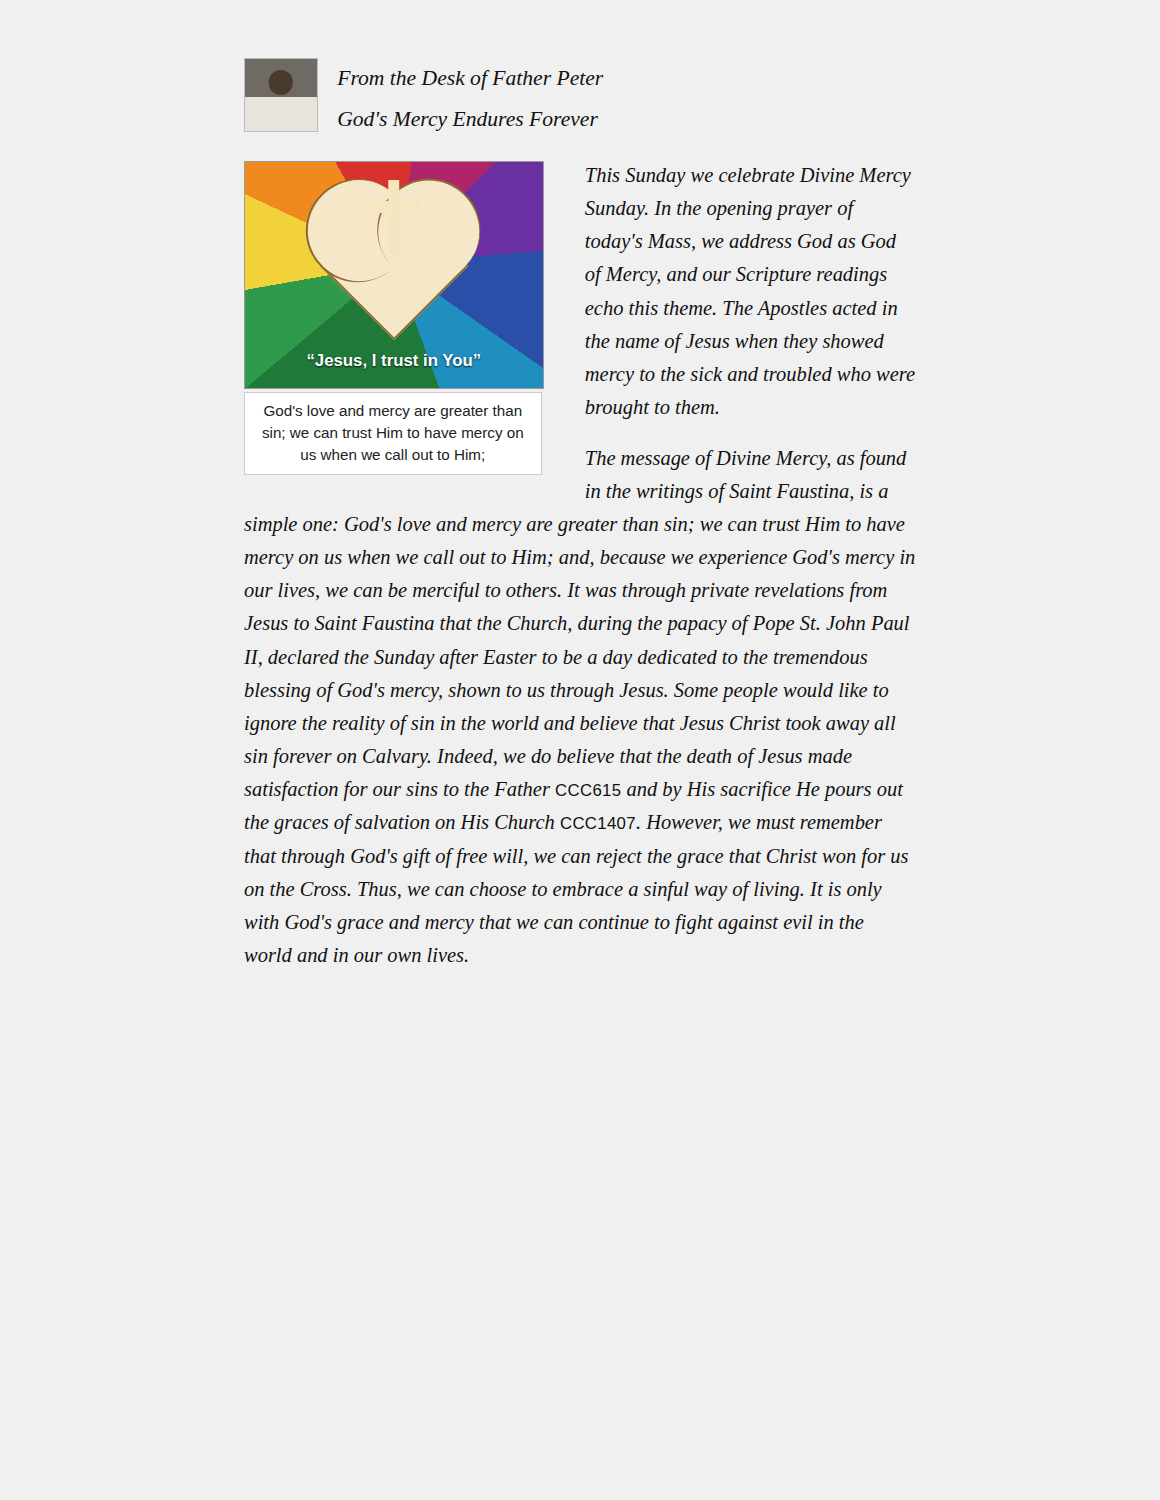From the Desk of Father Peter
God's Mercy Endures Forever
“Jesus, I trust in You”
God's love and mercy are greater than sin; we can trust Him to have mercy on us when we call out to Him;
This Sunday we celebrate Divine Mercy Sunday. In the opening prayer of today's Mass, we address God as God of Mercy, and our Scripture readings echo this theme. The Apostles acted in the name of Jesus when they showed mercy to the sick and troubled who were brought to them.
The message of Divine Mercy, as found in the writings of Saint Faustina, is a simple one: God's love and mercy are greater than sin; we can trust Him to have mercy on us when we call out to Him; and, because we experience God's mercy in our lives, we can be merciful to others. It was through private revelations from Jesus to Saint Faustina that the Church, during the papacy of Pope St. John Paul II, declared the Sunday after Easter to be a day dedicated to the tremendous blessing of God's mercy, shown to us through Jesus. Some people would like to ignore the reality of sin in the world and believe that Jesus Christ took away all sin forever on Calvary. Indeed, we do believe that the death of Jesus made satisfaction for our sins to the Father CCC615 and by His sacrifice He pours out the graces of salvation on His Church CCC1407. However, we must remember that through God's gift of free will, we can reject the grace that Christ won for us on the Cross. Thus, we can choose to embrace a sinful way of living. It is only with God's grace and mercy that we can continue to fight against evil in the world and in our own lives.